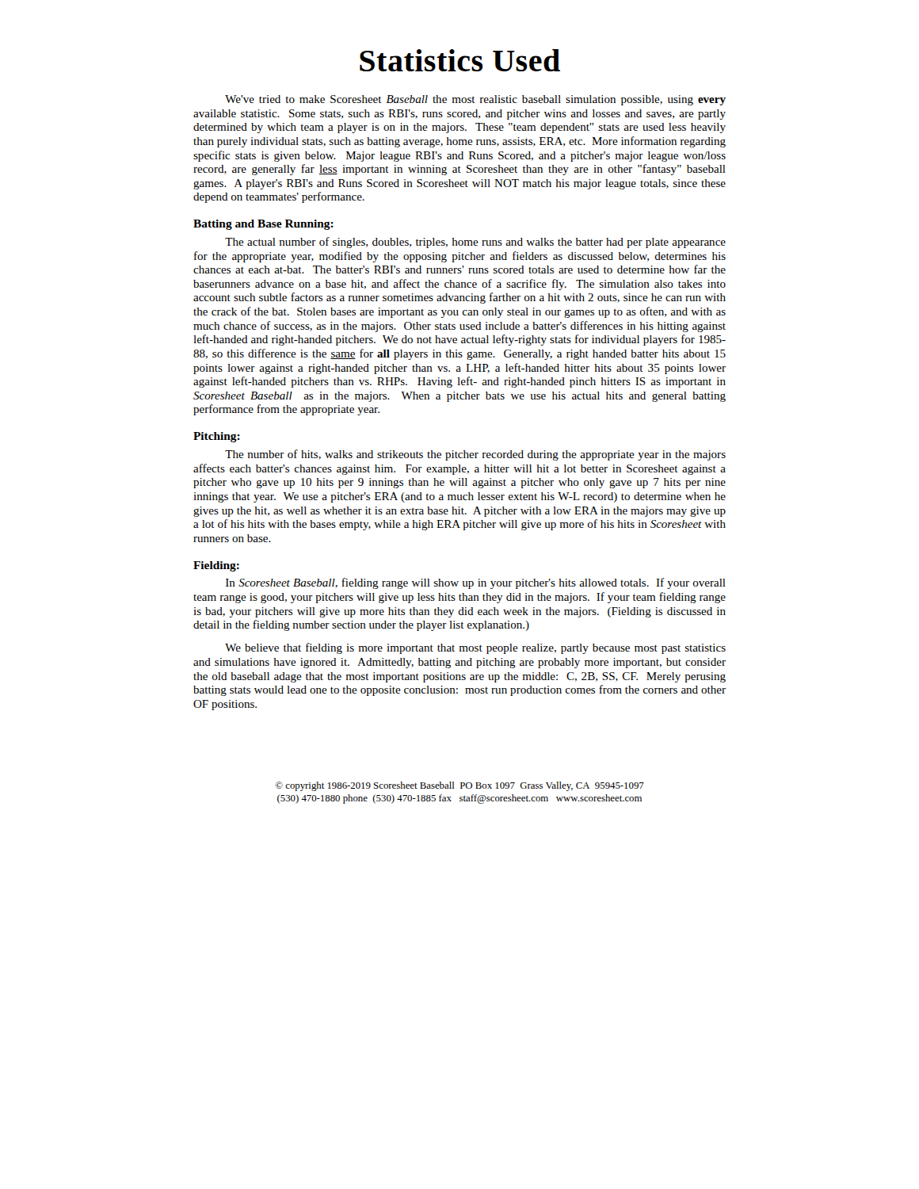Statistics Used
We've tried to make Scoresheet Baseball the most realistic baseball simulation possible, using every available statistic. Some stats, such as RBI's, runs scored, and pitcher wins and losses and saves, are partly determined by which team a player is on in the majors. These "team dependent" stats are used less heavily than purely individual stats, such as batting average, home runs, assists, ERA, etc. More information regarding specific stats is given below. Major league RBI's and Runs Scored, and a pitcher's major league won/loss record, are generally far less important in winning at Scoresheet than they are in other "fantasy" baseball games. A player's RBI's and Runs Scored in Scoresheet will NOT match his major league totals, since these depend on teammates' performance.
Batting and Base Running:
The actual number of singles, doubles, triples, home runs and walks the batter had per plate appearance for the appropriate year, modified by the opposing pitcher and fielders as discussed below, determines his chances at each at-bat. The batter's RBI's and runners' runs scored totals are used to determine how far the baserunners advance on a base hit, and affect the chance of a sacrifice fly. The simulation also takes into account such subtle factors as a runner sometimes advancing farther on a hit with 2 outs, since he can run with the crack of the bat. Stolen bases are important as you can only steal in our games up to as often, and with as much chance of success, as in the majors. Other stats used include a batter's differences in his hitting against left-handed and right-handed pitchers. We do not have actual lefty-righty stats for individual players for 1985-88, so this difference is the same for all players in this game. Generally, a right handed batter hits about 15 points lower against a right-handed pitcher than vs. a LHP, a left-handed hitter hits about 35 points lower against left-handed pitchers than vs. RHPs. Having left- and right-handed pinch hitters IS as important in Scoresheet Baseball as in the majors. When a pitcher bats we use his actual hits and general batting performance from the appropriate year.
Pitching:
The number of hits, walks and strikeouts the pitcher recorded during the appropriate year in the majors affects each batter's chances against him. For example, a hitter will hit a lot better in Scoresheet against a pitcher who gave up 10 hits per 9 innings than he will against a pitcher who only gave up 7 hits per nine innings that year. We use a pitcher's ERA (and to a much lesser extent his W-L record) to determine when he gives up the hit, as well as whether it is an extra base hit. A pitcher with a low ERA in the majors may give up a lot of his hits with the bases empty, while a high ERA pitcher will give up more of his hits in Scoresheet with runners on base.
Fielding:
In Scoresheet Baseball, fielding range will show up in your pitcher's hits allowed totals. If your overall team range is good, your pitchers will give up less hits than they did in the majors. If your team fielding range is bad, your pitchers will give up more hits than they did each week in the majors. (Fielding is discussed in detail in the fielding number section under the player list explanation.)
We believe that fielding is more important that most people realize, partly because most past statistics and simulations have ignored it. Admittedly, batting and pitching are probably more important, but consider the old baseball adage that the most important positions are up the middle: C, 2B, SS, CF. Merely perusing batting stats would lead one to the opposite conclusion: most run production comes from the corners and other OF positions.
© copyright 1986-2019 Scoresheet Baseball PO Box 1097 Grass Valley, CA 95945-1097
(530) 470-1880 phone (530) 470-1885 fax staff@scoresheet.com www.scoresheet.com